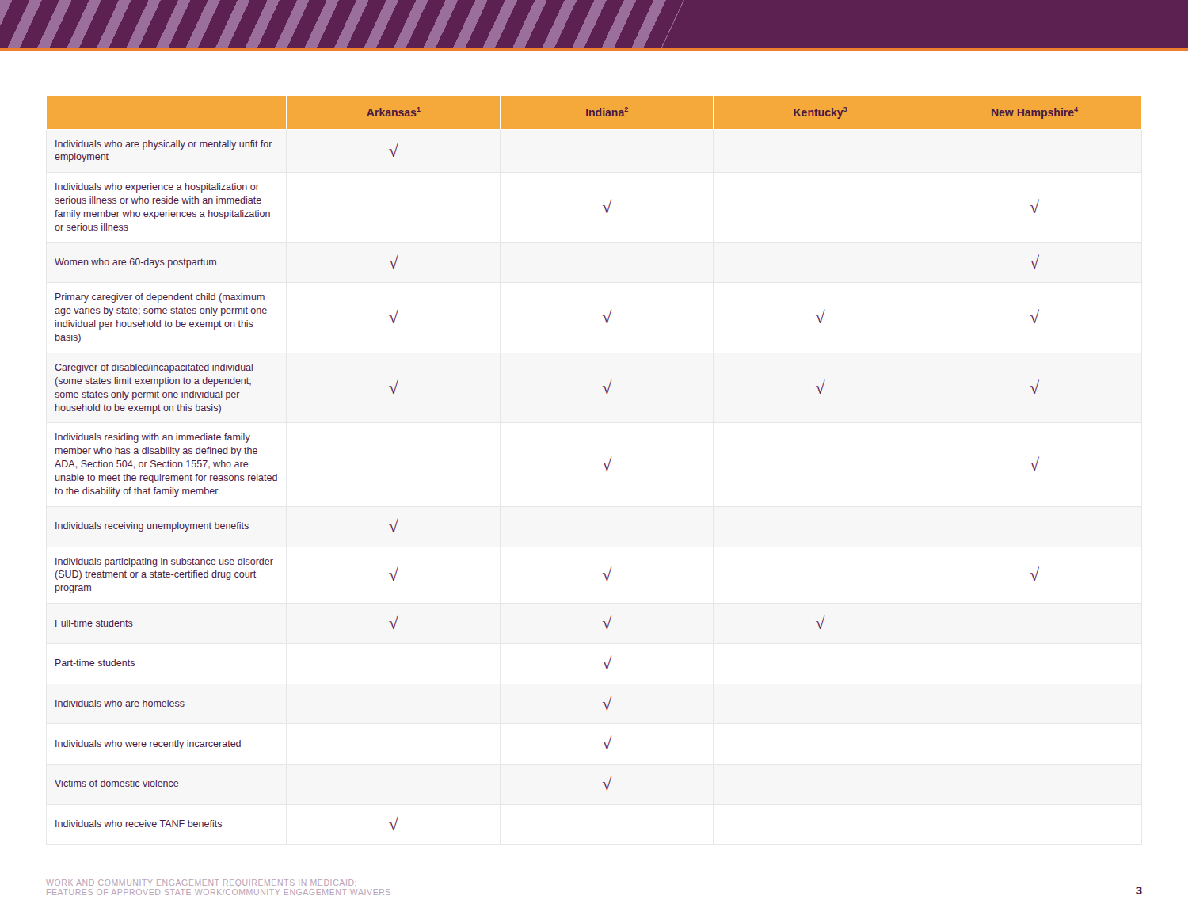| | Arkansas 1 | Indiana 2 | Kentucky 3 | New Hampshire 4 |
| --- | --- | --- | --- | --- |
| Individuals who are physically or mentally unfit for employment | √ | | | |
| Individuals who experience a hospitalization or serious illness or who reside with an immediate family member who experiences a hospitalization or serious illness | | √ | | √ |
| Women who are 60-days postpartum | √ | | | √ |
| Primary caregiver of dependent child (maximum age varies by state; some states only permit one individual per household to be exempt on this basis) | √ | √ | √ | √ |
| Caregiver of disabled/incapacitated individual (some states limit exemption to a dependent; some states only permit one individual per household to be exempt on this basis) | √ | √ | √ | √ |
| Individuals residing with an immediate family member who has a disability as defined by the ADA, Section 504, or Section 1557, who are unable to meet the requirement for reasons related to the disability of that family member | | √ | | √ |
| Individuals receiving unemployment benefits | √ | | | |
| Individuals participating in substance use disorder (SUD) treatment or a state-certified drug court program | √ | √ | | √ |
| Full-time students | √ | √ | √ | |
| Part-time students | | √ | | |
| Individuals who are homeless | | √ | | |
| Individuals who were recently incarcerated | | √ | | |
| Victims of domestic violence | | √ | | |
| Individuals who receive TANF benefits | √ | | | |
Work and Community Engagement Requirements in Medicaid:
Features of Approved State Work/Community Engagement Waivers
3